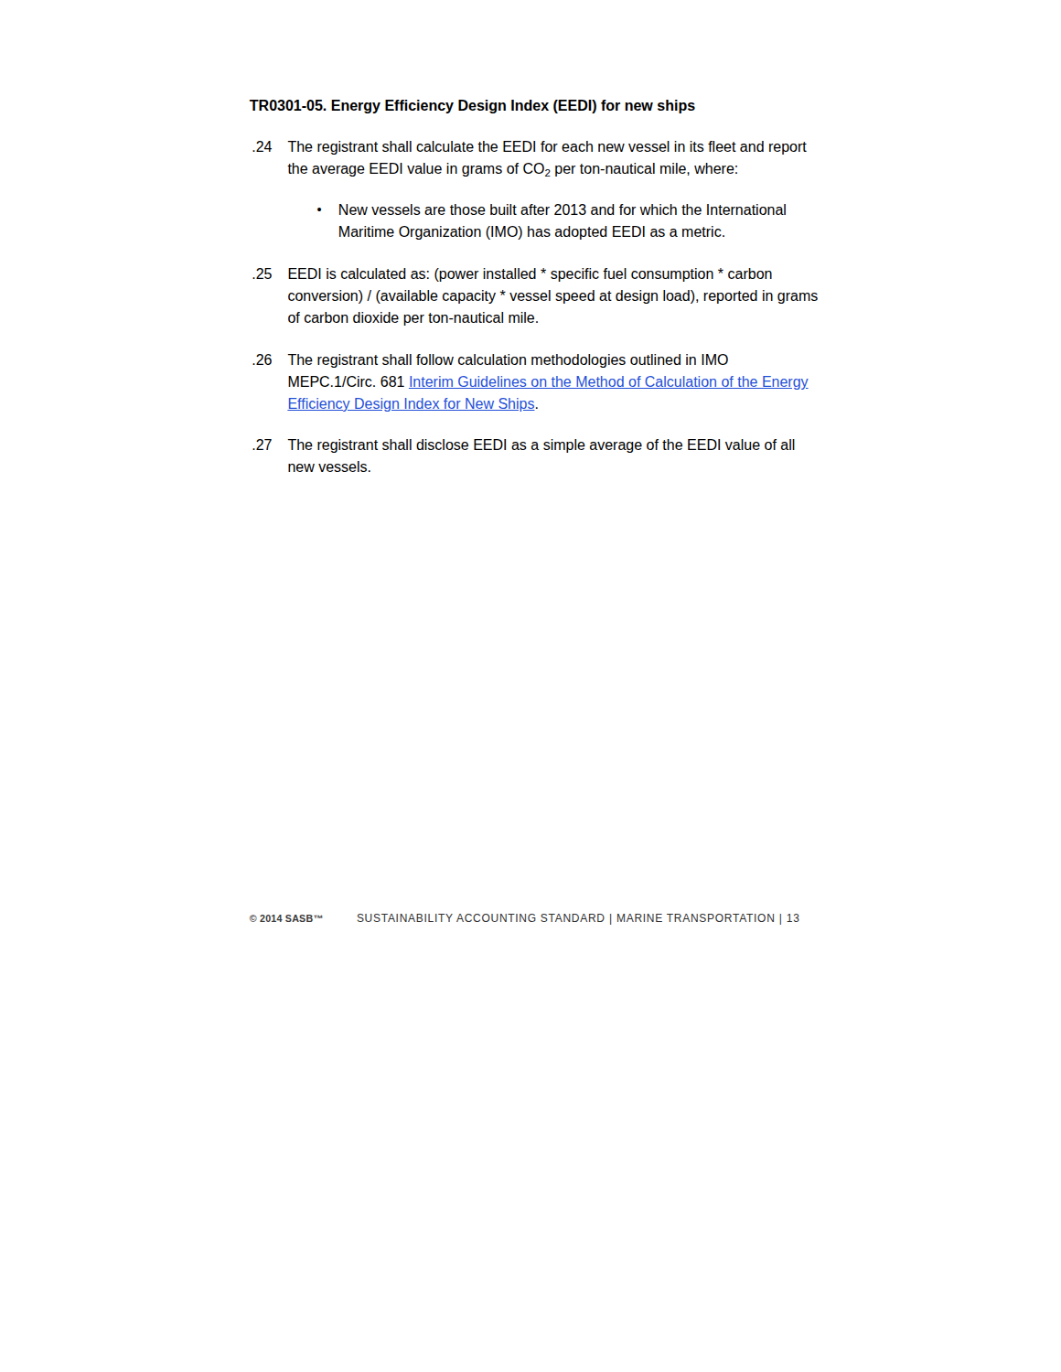TR0301-05. Energy Efficiency Design Index (EEDI) for new ships
.24
The registrant shall calculate the EEDI for each new vessel in its fleet and report the average EEDI value in grams of CO2 per ton-nautical mile, where:
•
New vessels are those built after 2013 and for which the International Maritime Organization (IMO) has adopted EEDI as a metric.
.25
EEDI is calculated as: (power installed * specific fuel consumption * carbon conversion) / (available capacity * vessel speed at design load), reported in grams of carbon dioxide per ton-nautical mile.
.26
The registrant shall follow calculation methodologies outlined in IMO MEPC.1/Circ. 681 Interim Guidelines on the Method of Calculation of the Energy Efficiency Design Index for New Ships.
.27
The registrant shall disclose EEDI as a simple average of the EEDI value of all new vessels.
© 2014 SASB™
SUSTAINABILITY ACCOUNTING STANDARD|MARINE TRANSPORTATION|13